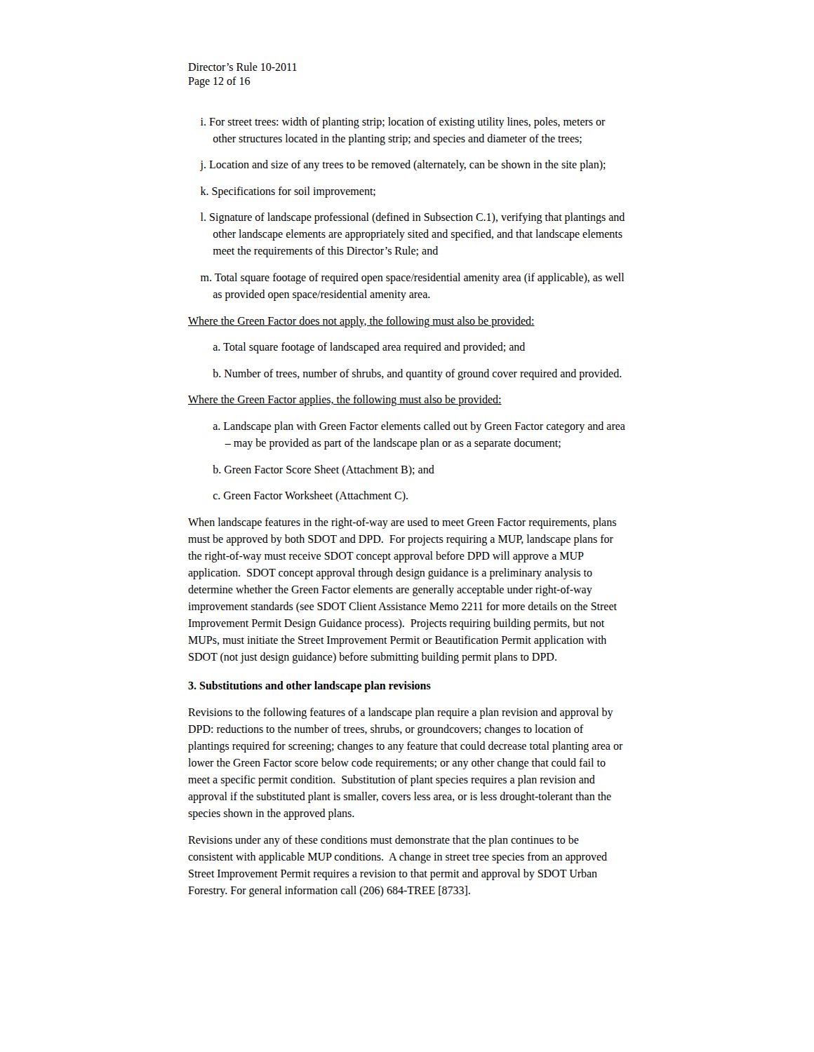Director’s Rule 10-2011
Page 12 of 16
i. For street trees: width of planting strip; location of existing utility lines, poles, meters or other structures located in the planting strip; and species and diameter of the trees;
j. Location and size of any trees to be removed (alternately, can be shown in the site plan);
k. Specifications for soil improvement;
l. Signature of landscape professional (defined in Subsection C.1), verifying that plantings and other landscape elements are appropriately sited and specified, and that landscape elements meet the requirements of this Director’s Rule; and
m. Total square footage of required open space/residential amenity area (if applicable), as well as provided open space/residential amenity area.
Where the Green Factor does not apply, the following must also be provided:
a. Total square footage of landscaped area required and provided; and
b. Number of trees, number of shrubs, and quantity of ground cover required and provided.
Where the Green Factor applies, the following must also be provided:
a. Landscape plan with Green Factor elements called out by Green Factor category and area – may be provided as part of the landscape plan or as a separate document;
b. Green Factor Score Sheet (Attachment B); and
c. Green Factor Worksheet (Attachment C).
When landscape features in the right-of-way are used to meet Green Factor requirements, plans must be approved by both SDOT and DPD. For projects requiring a MUP, landscape plans for the right-of-way must receive SDOT concept approval before DPD will approve a MUP application. SDOT concept approval through design guidance is a preliminary analysis to determine whether the Green Factor elements are generally acceptable under right-of-way improvement standards (see SDOT Client Assistance Memo 2211 for more details on the Street Improvement Permit Design Guidance process). Projects requiring building permits, but not MUPs, must initiate the Street Improvement Permit or Beautification Permit application with SDOT (not just design guidance) before submitting building permit plans to DPD.
3. Substitutions and other landscape plan revisions
Revisions to the following features of a landscape plan require a plan revision and approval by DPD: reductions to the number of trees, shrubs, or groundcovers; changes to location of plantings required for screening; changes to any feature that could decrease total planting area or lower the Green Factor score below code requirements; or any other change that could fail to meet a specific permit condition. Substitution of plant species requires a plan revision and approval if the substituted plant is smaller, covers less area, or is less drought-tolerant than the species shown in the approved plans.
Revisions under any of these conditions must demonstrate that the plan continues to be consistent with applicable MUP conditions. A change in street tree species from an approved Street Improvement Permit requires a revision to that permit and approval by SDOT Urban Forestry. For general information call (206) 684-TREE [8733].